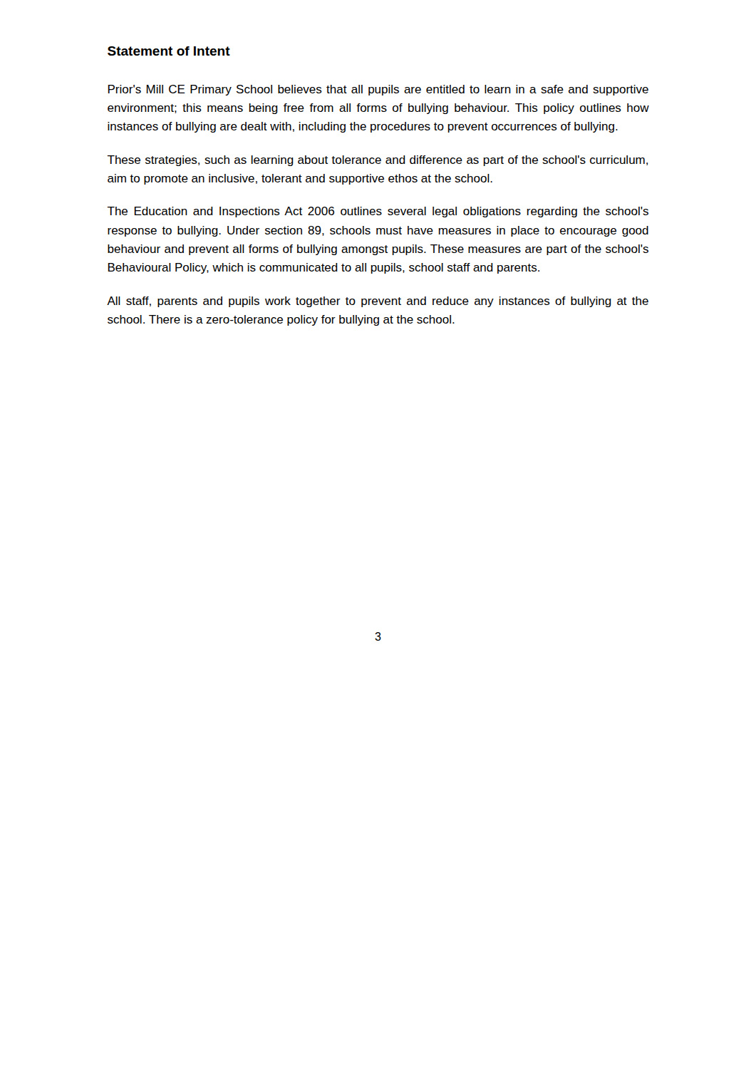Statement of Intent
Prior's Mill CE Primary School believes that all pupils are entitled to learn in a safe and supportive environment; this means being free from all forms of bullying behaviour. This policy outlines how instances of bullying are dealt with, including the procedures to prevent occurrences of bullying.
These strategies, such as learning about tolerance and difference as part of the school's curriculum, aim to promote an inclusive, tolerant and supportive ethos at the school.
The Education and Inspections Act 2006 outlines several legal obligations regarding the school's response to bullying. Under section 89, schools must have measures in place to encourage good behaviour and prevent all forms of bullying amongst pupils. These measures are part of the school's Behavioural Policy, which is communicated to all pupils, school staff and parents.
All staff, parents and pupils work together to prevent and reduce any instances of bullying at the school. There is a zero-tolerance policy for bullying at the school.
3